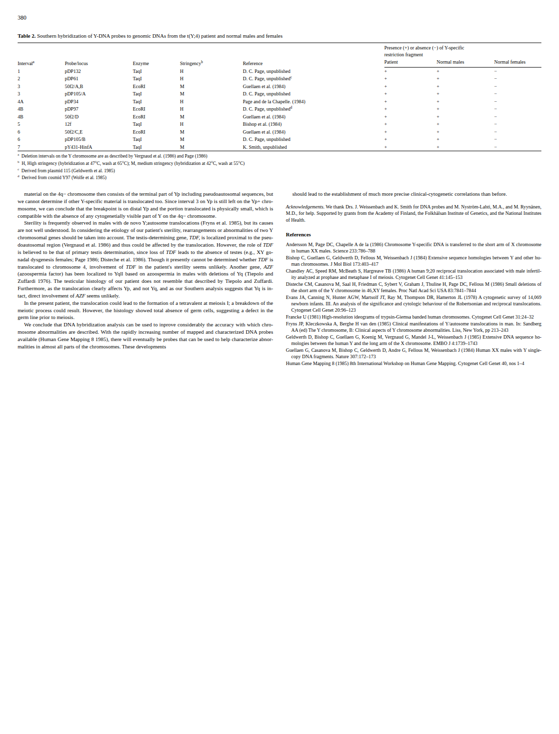380
Table 2. Southern hybridization of Y-DNA probes to genomic DNAs from the t(Y;4) patient and normal males and females
| Interval a | Probe/locus | Enzyme | Stringency b | Reference | Presence (+) or absence (−) of Y-specific restriction fragment |
| --- | --- | --- | --- | --- | --- |
| Patient | Normal males | Normal females |
| 1 | pDP132 | TaqI | H | D. C. Page, unpublished | + | + | − |
| 2 | pDP61 | TaqI | H | D. C. Page, unpublished c | + | + | − |
| 3 | 50f2/A,B | EcoRI | M | Guellaen et al. (1984) | + | + | − |
| 3 | pDP105/A | TaqI | M | D. C. Page, unpublished | + | + | − |
| 4A | pDP34 | TaqI | H | Page and de la Chapelle. (1984) | + | + | − |
| 4B | pDP97 | EcoRI | H | D. C. Page, unpublished d | + | + | − |
| 4B | 50f2/D | EcoRI | M | Guellaen et al. (1984) | + | + | − |
| 5 | 12f | TaqI | H | Bishop et al. (1984) | + | + | − |
| 6 | 50f2/C,E | EcoRI | M | Guellaen et al. (1984) | + | + | − |
| 6 | pDP105/B | TaqI | M | D. C. Page, unpublished | + | + | − |
| 7 | pY431-HinfA | TaqI | M | K. Smith, unpublished | + | + | − |
a Deletion intervals on the Y chromosome are as described by Vergnaud et al. (1986) and Page (1986)
b H, High stringency (hybridization at 47°C, wash at 65°C); M, medium stringency (hybridization at 42°C, wash at 55°C)
c Derived from plasmid 115 (Geldwerth et al. 1985)
d Derived from cosmid Y97 (Wolfe et al. 1985)
material on the 4q− chromosome then consists of the terminal part of Yp including pseudoautosomal sequences, but we cannot determine if other Y-specific material is translocated too. Since interval 3 on Yp is still left on the Yp+ chromosome, we can conclude that the breakpoint is on distal Yp and the portion translocated is physically small, which is compatible with the absence of any cytogenetially visible part of Y on the 4q− chromosome.
Sterility is frequently observed in males with de novo Y;autosome translocations (Fryns et al. 1985), but its causes are not well understood. In considering the etiology of our patient's sterility, rearrangements or abnormalities of two Y chromosomal genes should be taken into account. The testis-determining gene, TDF, is localized proximal to the pseudoautosomal region (Vergnaud et al. 1986) and thus could be affected by the translocation. However, the role of TDF is believed to be that of primary testis determination, since loss of TDF leads to the absence of testes (e.g., XY gonadal dysgenesis females; Page 1986; Disteche et al. 1986). Though it presently cannot be determined whether TDF is translocated to chromosome 4, involvement of TDF in the patient's sterility seems unlikely. Another gene, AZF (azoospermia factor) has been localized to Yqll based on azoospermia in males with deletions of Yq (Tiepolo and Zuffardi 1976). The testicular histology of our patient does not resemble that described by Tiepolo and Zuffardi. Furthermore, as the translocation clearly affects Yp, and not Yq, and as our Southern analysis suggests that Yq is intact, direct involvement of AZF seems unlikely.
In the present patient, the translocation could lead to the formation of a tetravalent at meiosis I; a breakdown of the meiotic process could result. However, the histology showed total absence of germ cells, suggesting a defect in the germ line prior to meiosis.
We conclude that DNA hybridization analysis can be used to inprove considerably the accuracy with which chromosome abnormalities are described. With the rapidly increasing number of mapped and characterized DNA probes available (Human Gene Mapping 8 1985), there will eventually be probes that can be used to help characterize abnormalities in almost all parts of the chromosomes. These developments
should lead to the establishment of much more precise clinical-cytogenetic correlations than before.
Acknowledgements. We thank Drs. J. Weissenbach and K. Smith for DNA probes and M. Nyström-Lahti, M.A., and M. Ryynänen, M.D., for help. Supported by grants from the Academy of Finland, the Folkhälsan Institute of Genetics, and the National Institutes of Health.
References
Andersson M, Page DC, Chapelle A de la (1986) Chromosome Y-specific DNA is transferred to the short arm of X chromosome in human XX males. Science 233:786–788
Bishop C, Guellaen G, Geldwerth D, Fellous M, Weissenbach J (1984) Extensive sequence homologies between Y and other human chromosomes. J Mol Biol 173:403–417
Chandley AC, Speed RM, McBeath S, Hargreave TB (1986) A human 9;20 reciprocal translocation associated with male infertility analyzed at prophase and metaphase I of meiosis. Cytogenet Cell Genet 41:145–153
Disteche CM, Casanova M, Saal H, Friedman C, Sybert V, Graham J, Thuline H, Page DC, Fellous M (1986) Small deletions of the short arm of the Y chromosome in 46,XY females. Proc Natl Acad Sci USA 83:7841–7844
Evans JA, Canning N, Hunter AGW, Martsolf JT, Ray M, Thompson DR, Hamerton JL (1978) A cytogenetic survey of 14,069 newborn infants. III. An analysis of the significance and cytologic behaviour of the Robertsonian and reciprocal translocations. Cytogenet Cell Genet 20:96–123
Francke U (1981) High-resolution ideograms of trypsin-Giemsa banded human chromosomes. Cytogenet Cell Genet 31:24–32
Fryns JP, Kleczkowska A, Berghe H van den (1985) Clinical manifestations of Y/autosome translocations in man. In: Sandberg AA (ed) The Y chromosome, B: Clinical aspects of Y chromosome abnormalities. Liss, New York, pp 213–243
Geldwerth D, Bishop C, Guellaen G, Koenig M, Vergnaud G, Mandel J-L, Weissenbach J (1985) Extensive DNA sequence homologies between the human Y and the long arm of the X chromosome. EMBO J 4:1739–1743
Guellaen G, Casanova M, Bishop C, Geldwerth D, Andre G, Fellous M, Weissenbach J (1984) Human XX males with Y single-copy DNA fragments. Nature 307:172–173
Human Gene Mapping 8 (1985) 8th International Workshop on Human Gene Mapping. Cytogenet Cell Genet 40, nos 1–4